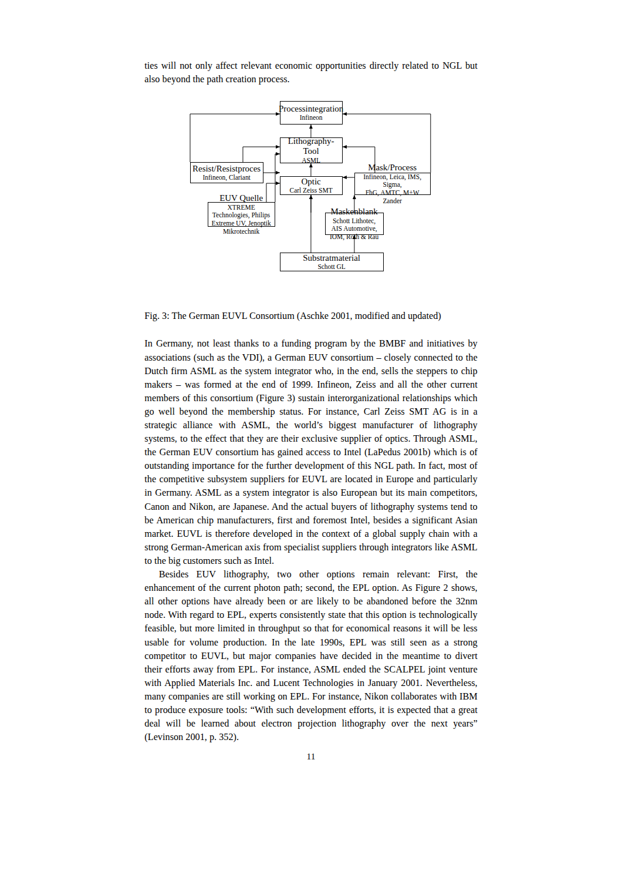ties will not only affect relevant economic opportunities directly related to NGL but also beyond the path creation process.
Processintegration
Infineon
Lithography-Tool
ASML
Optic
Carl Zeiss SMT
Resist/Resistproces
Infineon, Clariant
Mask/Process
Infineon, Leica, IMS, Sigma,
FhG, AMTC, M+W Zander
EUV Quelle
XTREME Technologies, Philips
Extreme UV, Jenoptik Mikrotechnik
Maskenblank
Schott Lithotec, AIS Automotive,
IOM, Roth & Rau
Substratmaterial
Schott GL
Fig. 3: The German EUVL Consortium (Aschke 2001, modified and updated)
In Germany, not least thanks to a funding program by the BMBF and initiatives by associations (such as the VDI), a German EUV consortium – closely connected to the Dutch firm ASML as the system integrator who, in the end, sells the steppers to chip makers – was formed at the end of 1999. Infineon, Zeiss and all the other current members of this consortium (Figure 3) sustain interorganizational relationships which go well beyond the membership status. For instance, Carl Zeiss SMT AG is in a strategic alliance with ASML, the world’s biggest manufacturer of lithography systems, to the effect that they are their exclusive supplier of optics. Through ASML, the German EUV consortium has gained access to Intel (LaPedus 2001b) which is of outstanding importance for the further development of this NGL path. In fact, most of the competitive subsystem suppliers for EUVL are located in Europe and particularly in Germany. ASML as a system integrator is also European but its main competitors, Canon and Nikon, are Japanese. And the actual buyers of lithography systems tend to be American chip manufacturers, first and foremost Intel, besides a significant Asian market. EUVL is therefore developed in the context of a global supply chain with a strong German-American axis from specialist suppliers through integrators like ASML to the big customers such as Intel.
Besides EUV lithography, two other options remain relevant: First, the enhancement of the current photon path; second, the EPL option. As Figure 2 shows, all other options have already been or are likely to be abandoned before the 32nm node. With regard to EPL, experts consistently state that this option is technologically feasible, but more limited in throughput so that for economical reasons it will be less usable for volume production. In the late 1990s, EPL was still seen as a strong competitor to EUVL, but major companies have decided in the meantime to divert their efforts away from EPL. For instance, ASML ended the SCALPEL joint venture with Applied Materials Inc. and Lucent Technologies in January 2001. Nevertheless, many companies are still working on EPL. For instance, Nikon collaborates with IBM to produce exposure tools: “With such development efforts, it is expected that a great deal will be learned about electron projection lithography over the next years” (Levinson 2001, p. 352).
11